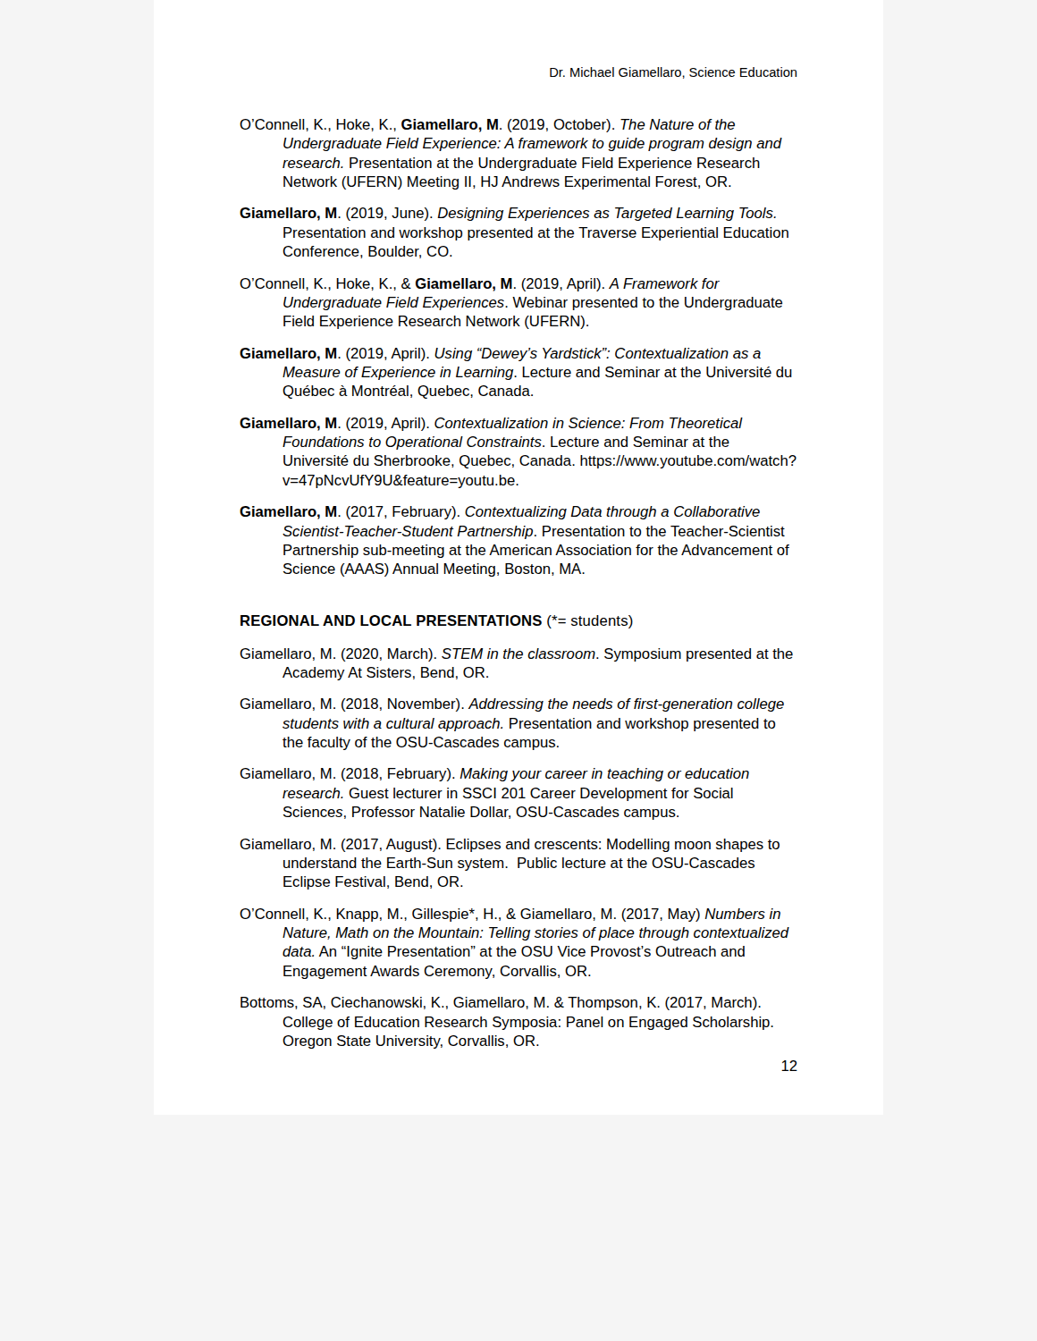Dr. Michael Giamellaro, Science Education
O’Connell, K., Hoke, K., Giamellaro, M. (2019, October). The Nature of the Undergraduate Field Experience: A framework to guide program design and research. Presentation at the Undergraduate Field Experience Research Network (UFERN) Meeting II, HJ Andrews Experimental Forest, OR.
Giamellaro, M. (2019, June). Designing Experiences as Targeted Learning Tools. Presentation and workshop presented at the Traverse Experiential Education Conference, Boulder, CO.
O’Connell, K., Hoke, K., & Giamellaro, M. (2019, April). A Framework for Undergraduate Field Experiences. Webinar presented to the Undergraduate Field Experience Research Network (UFERN).
Giamellaro, M. (2019, April). Using “Dewey’s Yardstick”: Contextualization as a Measure of Experience in Learning. Lecture and Seminar at the Université du Québec à Montréal, Quebec, Canada.
Giamellaro, M. (2019, April). Contextualization in Science: From Theoretical Foundations to Operational Constraints. Lecture and Seminar at the Université du Sherbrooke, Quebec, Canada. https://www.youtube.com/watch?v=47pNcvUfY9U&feature=youtu.be.
Giamellaro, M. (2017, February). Contextualizing Data through a Collaborative Scientist-Teacher-Student Partnership. Presentation to the Teacher-Scientist Partnership sub-meeting at the American Association for the Advancement of Science (AAAS) Annual Meeting, Boston, MA.
REGIONAL AND LOCAL PRESENTATIONS (*= students)
Giamellaro, M. (2020, March). STEM in the classroom. Symposium presented at the Academy At Sisters, Bend, OR.
Giamellaro, M. (2018, November). Addressing the needs of first-generation college students with a cultural approach. Presentation and workshop presented to the faculty of the OSU-Cascades campus.
Giamellaro, M. (2018, February). Making your career in teaching or education research. Guest lecturer in SSCI 201 Career Development for Social Sciences, Professor Natalie Dollar, OSU-Cascades campus.
Giamellaro, M. (2017, August). Eclipses and crescents: Modelling moon shapes to understand the Earth-Sun system. Public lecture at the OSU-Cascades Eclipse Festival, Bend, OR.
O’Connell, K., Knapp, M., Gillespie*, H., & Giamellaro, M. (2017, May) Numbers in Nature, Math on the Mountain: Telling stories of place through contextualized data. An “Ignite Presentation” at the OSU Vice Provost’s Outreach and Engagement Awards Ceremony, Corvallis, OR.
Bottoms, SA, Ciechanowski, K., Giamellaro, M. & Thompson, K. (2017, March). College of Education Research Symposia: Panel on Engaged Scholarship. Oregon State University, Corvallis, OR.
12